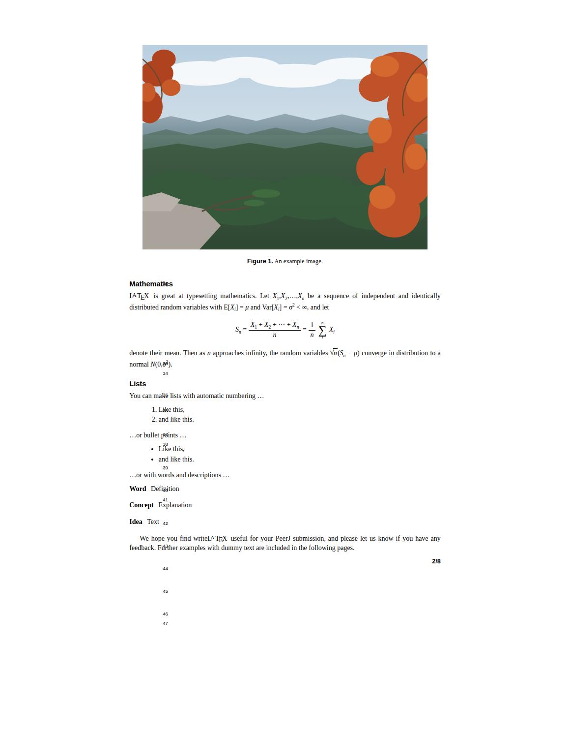Figure 1. An example image.
32
Mathematics
LATEX is great at typesetting mathematics. Let X1,X2,…,Xn be a sequence of independent and identically distributed random variables with E[Xi] = μ and Var[Xi] = σ2 < ∞, and let
Sn = X1 + X2 + ··· + Xn n = 1 n n ∑ i Xi
33
34
denote their mean. Then as n approaches infinity, the random variables n(Sn − μ) converge in distribution to a normal N(0,σ2).
35
Lists
36
You can make lists with automatic numbering …
37
38
Like this,
and like this.
39
…or bullet points …
40
41
Like this,
and like this.
42
…or with words and descriptions …
43
Word
Definition
44
Concept
Explanation
45
Idea
Text
46
47
We hope you find writeLATEX useful for your PeerJ submission, and please let us know if you have any feedback. Further examples with dummy text are included in the following pages.
2/8